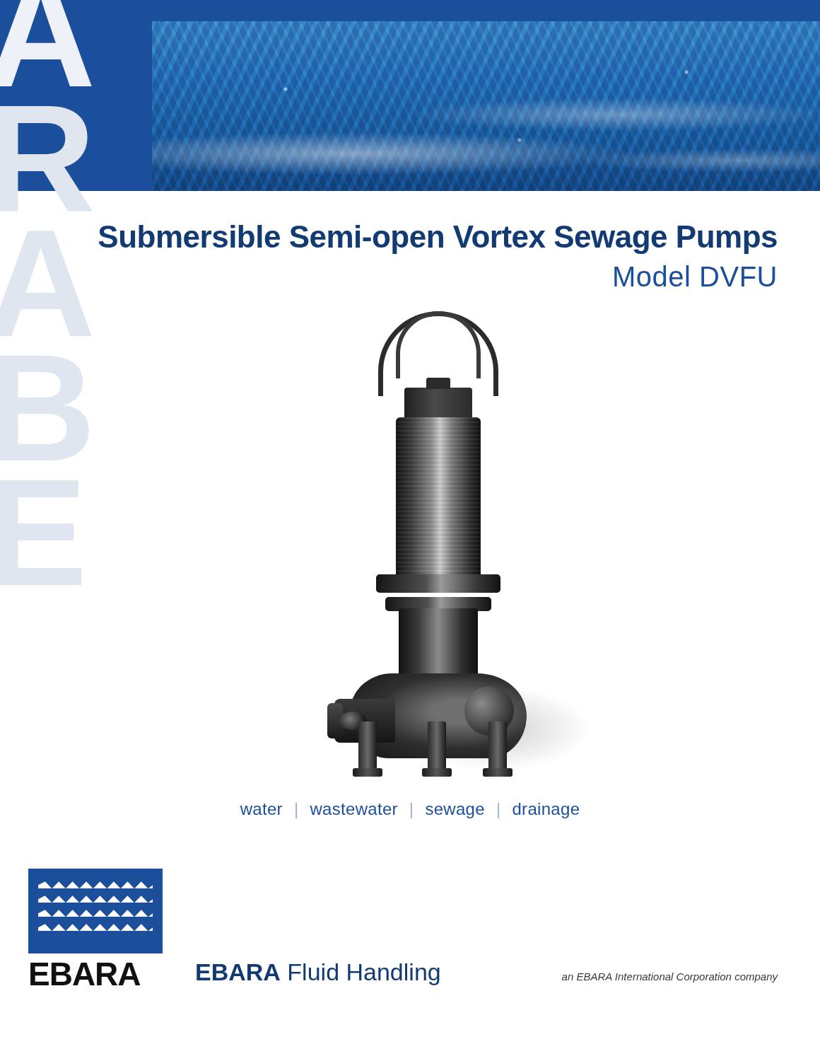A R A B E
Submersible Semi-open Vortex Sewage Pumps
Model DVFU
water|wastewater|sewage|drainage
EBARA
EBARA Fluid Handling
an EBARA International Corporation company